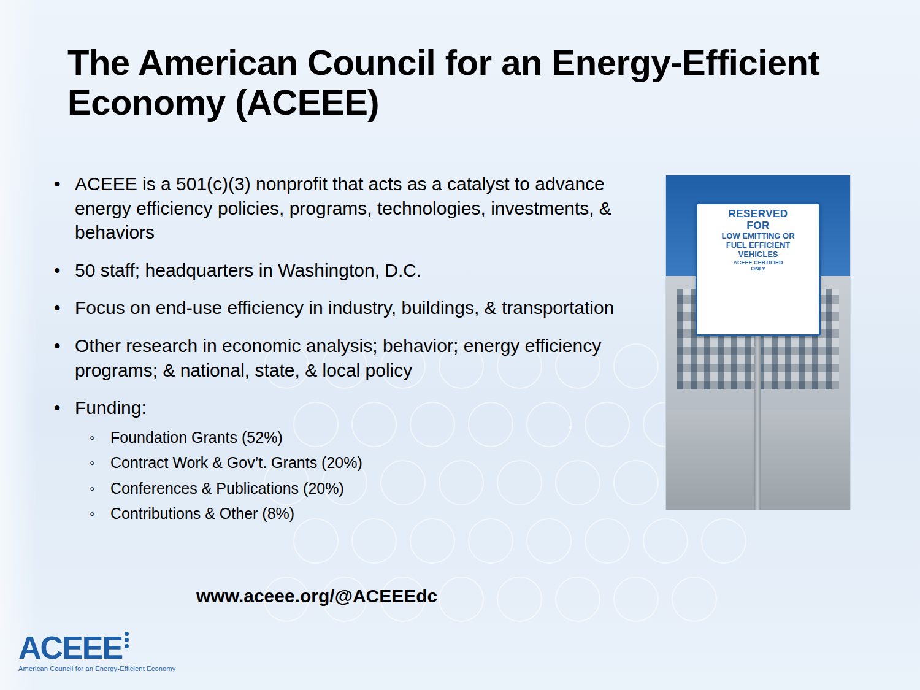The American Council for an Energy-Efficient Economy (ACEEE)
ACEEE is a 501(c)(3) nonprofit that acts as a catalyst to advance energy efficiency policies, programs, technologies, investments, & behaviors
50 staff; headquarters in Washington, D.C.
Focus on end-use efficiency in industry, buildings, & transportation
Other research in economic analysis; behavior; energy efficiency programs; & national, state, & local policy
Funding:
Foundation Grants (52%)
Contract Work & Gov’t. Grants (20%)
Conferences & Publications (20%)
Contributions & Other (8%)
www.aceee.org/@ACEEEdc
RESERVED
FOR
LOW EMITTING OR
FUEL EFFICIENT
VEHICLES
ACEEE CERTIFIED
ONLY
ACEEE
American Council for an Energy-Efficient Economy